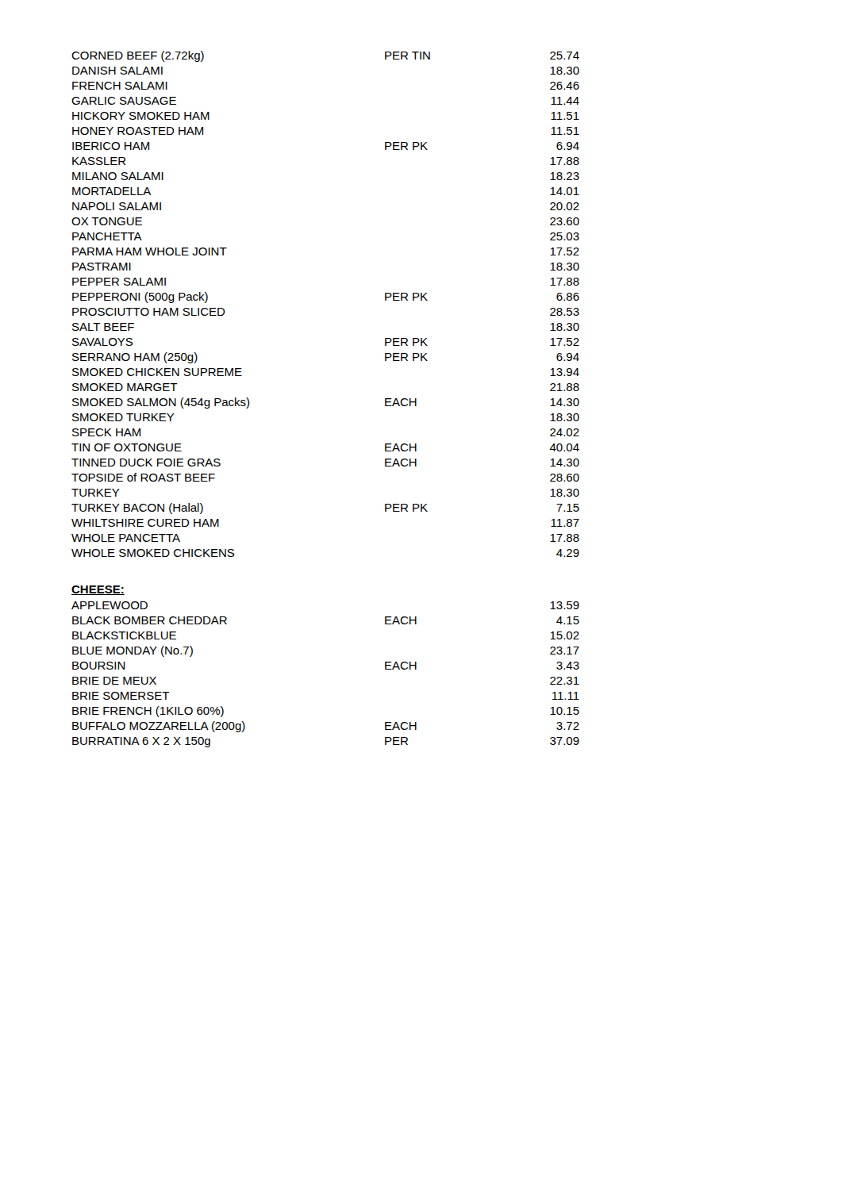| CORNED BEEF (2.72kg) | PER TIN | 25.74 |
| DANISH SALAMI | | 18.30 |
| FRENCH SALAMI | | 26.46 |
| GARLIC SAUSAGE | | 11.44 |
| HICKORY SMOKED HAM | | 11.51 |
| HONEY ROASTED HAM | | 11.51 |
| IBERICO HAM | PER PK | 6.94 |
| KASSLER | | 17.88 |
| MILANO SALAMI | | 18.23 |
| MORTADELLA | | 14.01 |
| NAPOLI SALAMI | | 20.02 |
| OX TONGUE | | 23.60 |
| PANCHETTA | | 25.03 |
| PARMA HAM WHOLE JOINT | | 17.52 |
| PASTRAMI | | 18.30 |
| PEPPER SALAMI | | 17.88 |
| PEPPERONI (500g Pack) | PER PK | 6.86 |
| PROSCIUTTO HAM SLICED | | 28.53 |
| SALT BEEF | | 18.30 |
| SAVALOYS | PER PK | 17.52 |
| SERRANO HAM (250g) | PER PK | 6.94 |
| SMOKED CHICKEN SUPREME | | 13.94 |
| SMOKED MARGET | | 21.88 |
| SMOKED SALMON (454g Packs) | EACH | 14.30 |
| SMOKED TURKEY | | 18.30 |
| SPECK HAM | | 24.02 |
| TIN OF OXTONGUE | EACH | 40.04 |
| TINNED DUCK FOIE GRAS | EACH | 14.30 |
| TOPSIDE of ROAST BEEF | | 28.60 |
| TURKEY | | 18.30 |
| TURKEY BACON (Halal) | PER PK | 7.15 |
| WHILTSHIRE CURED HAM | | 11.87 |
| WHOLE PANCETTA | | 17.88 |
| WHOLE SMOKED CHICKENS | | 4.29 |
CHEESE:
| APPLEWOOD | | 13.59 |
| BLACK BOMBER CHEDDAR | EACH | 4.15 |
| BLACKSTICKBLUE | | 15.02 |
| BLUE MONDAY (No.7) | | 23.17 |
| BOURSIN | EACH | 3.43 |
| BRIE DE MEUX | | 22.31 |
| BRIE SOMERSET | | 11.11 |
| BRIE FRENCH (1KILO 60%) | | 10.15 |
| BUFFALO MOZZARELLA (200g) | EACH | 3.72 |
| BURRATINA 6 X 2 X 150g | PER | 37.09 |